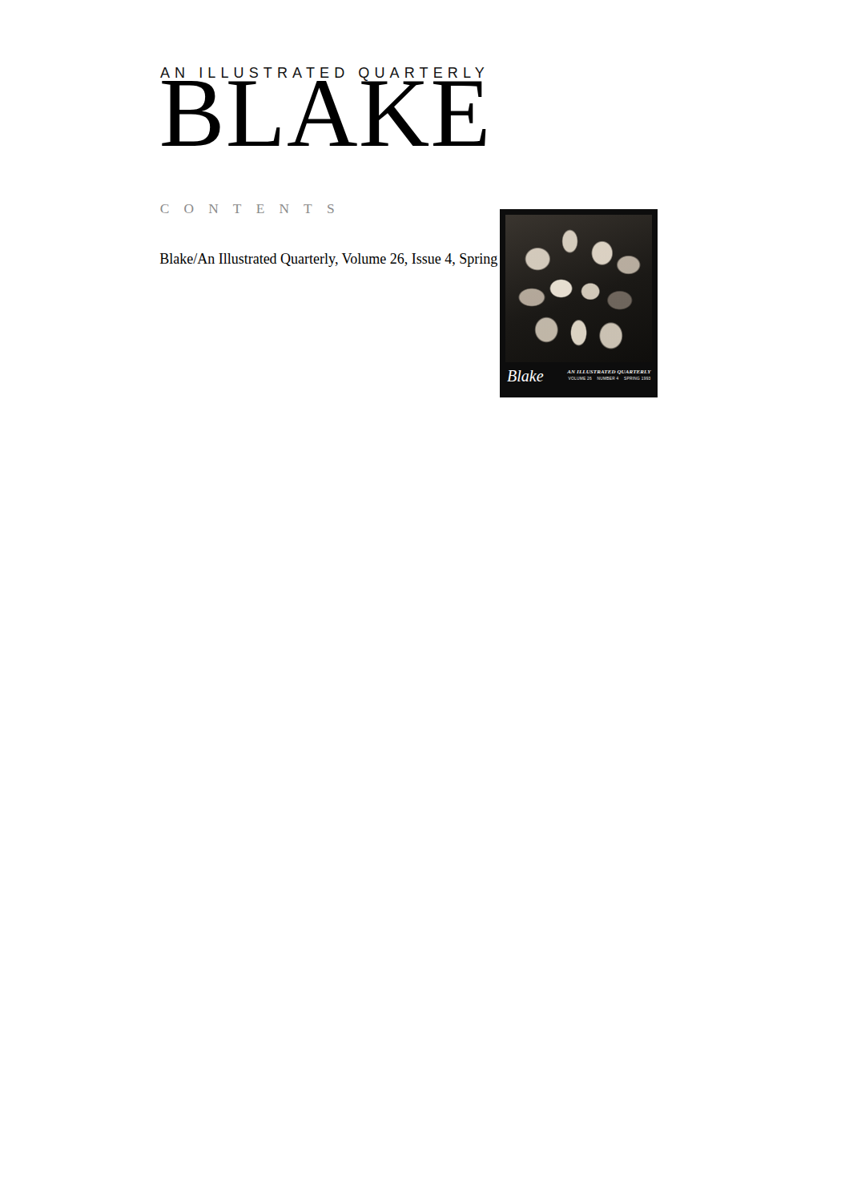An Illustrated Quarterly
BLAKE
Contents
Blake/An Illustrated Quarterly, Volume 26, Issue 4, Spring 1993, pp. 137-139
Blake AN ILLUSTRATED QUARTERLY VOLUME 26 NUMBER 4 SPRING 1993